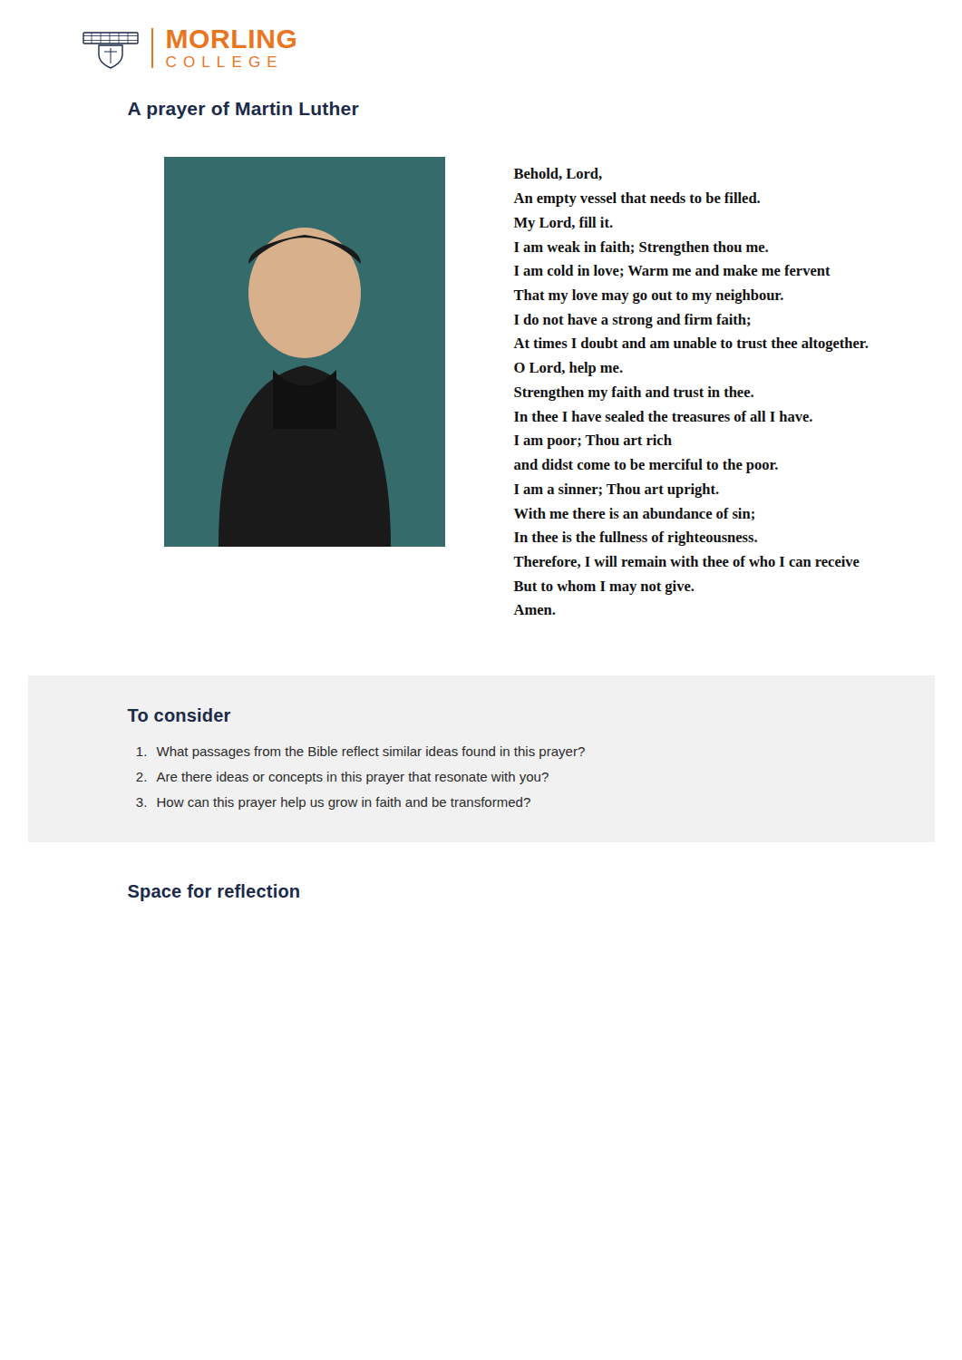MORLING COLLEGE
A prayer of Martin Luther
Behold, Lord,
An empty vessel that needs to be filled.
My Lord, fill it.
I am weak in faith; Strengthen thou me.
I am cold in love; Warm me and make me fervent
That my love may go out to my neighbour.
I do not have a strong and firm faith;
At times I doubt and am unable to trust thee altogether.
O Lord, help me.
Strengthen my faith and trust in thee.
In thee I have sealed the treasures of all I have.
I am poor; Thou art rich
and didst come to be merciful to the poor.
I am a sinner; Thou art upright.
With me there is an abundance of sin;
In thee is the fullness of righteousness.
Therefore, I will remain with thee of who I can receive
But to whom I may not give.
Amen.
To consider
What passages from the Bible reflect similar ideas found in this prayer?
Are there ideas or concepts in this prayer that resonate with you?
How can this prayer help us grow in faith and be transformed?
Space for reflection